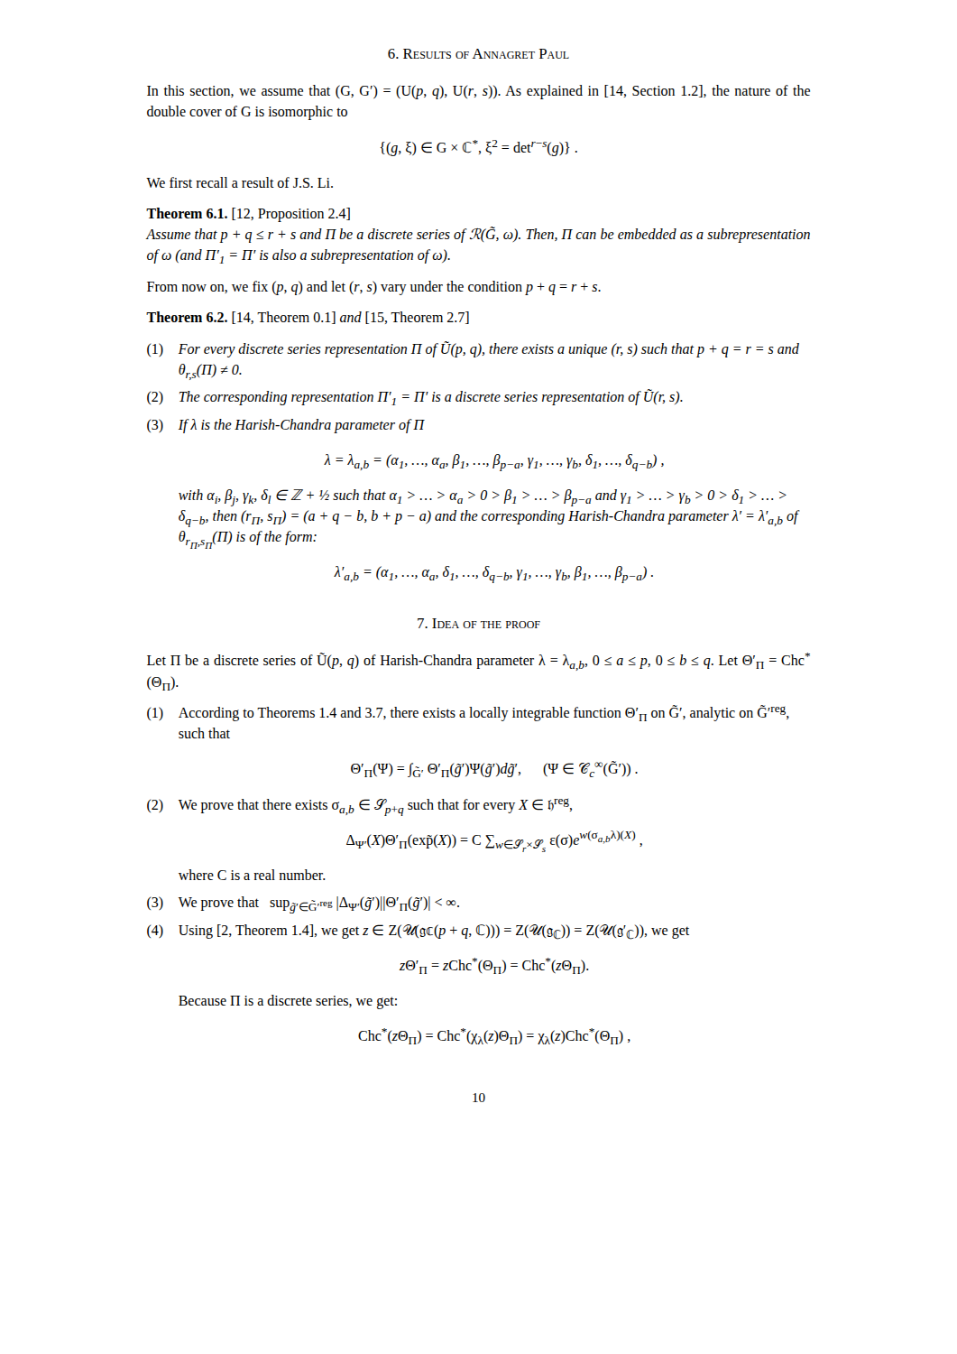6. Results of Annagret Paul
In this section, we assume that (G, G′) = (U(p, q), U(r, s)). As explained in [14, Section 1.2], the nature of the double cover of G is isomorphic to
{(g, ξ) ∈ G × ℂ*, ξ2 = detr−s(g)} .
We first recall a result of J.S. Li.
Theorem 6.1. [12, Proposition 2.4]
Assume that p + q ≤ r + s and Π be a discrete series of ℛ(G̃, ω). Then, Π can be embedded as a subrepresentation of ω (and Π′1 = Π′ is also a subrepresentation of ω).
From now on, we fix (p, q) and let (r, s) vary under the condition p + q = r + s.
Theorem 6.2. [14, Theorem 0.1] and [15, Theorem 2.7]
(1) For every discrete series representation Π of Ũ(p, q), there exists a unique (r, s) such that p + q = r = s and θr,s(Π) ≠ 0.
(2) The corresponding representation Π′1 = Π′ is a discrete series representation of Ũ(r, s).
(3) If λ is the Harish-Chandra parameter of Π
λ = λa,b = (α1, …, αa, β1, …, βp−a, γ1, …, γb, δ1, …, δq−b) ,
with αi, βj, γk, δl ∈ ℤ + ½ such that α1 > … > αa > 0 > β1 > … > βp−a and γ1 > … > γb > 0 > δ1 > … > δq−b, then (rΠ, sΠ) = (a + q − b, b + p − a) and the corresponding Harish-Chandra parameter λ′ = λ′a,b of θrΠ,sΠ(Π) is of the form:
λ′a,b = (α1, …, αa, δ1, …, δq−b, γ1, …, γb, β1, …, βp−a) .
7. Idea of the proof
Let Π be a discrete series of Ũ(p, q) of Harish-Chandra parameter λ = λa,b, 0 ≤ a ≤ p, 0 ≤ b ≤ q. Let Θ′Π = Chc*(ΘΠ).
(1) According to Theorems 1.4 and 3.7, there exists a locally integrable function Θ′Π on G̃′, analytic on G̃′reg, such that
Θ′Π(Ψ) = ∫G̃′ Θ′Π(g̃′)Ψ(g̃′)dg̃′, (Ψ ∈ 𝒞c∞(G̃′)) .
(2) We prove that there exists σa,b ∈ 𝒮p+q such that for every X ∈ 𝔥reg,
ΔΨ′(X)Θ′Π(exp̃(X)) = C ∑w∈𝒮r×𝒮s ε(σ)ew(σa,bλ)(X) ,
where C is a real number.
(3) We prove that supg̃′∈G̃′reg |ΔΨ′(g̃′)||Θ′Π(g̃′)| < ∞.
(4) Using [2, Theorem 1.4], we get z ∈ Z(𝒰(𝔤𝕔(p + q, ℂ))) = Z(𝒰(𝔤ℂ)) = Z(𝒰(𝔤′ℂ)), we get
z Θ′Π = z Chc*(ΘΠ) = Chc*(z ΘΠ).
Because Π is a discrete series, we get:
Chc*(z ΘΠ) = Chc*(χλ(z)ΘΠ) = χλ(z)Chc*(ΘΠ) ,
10